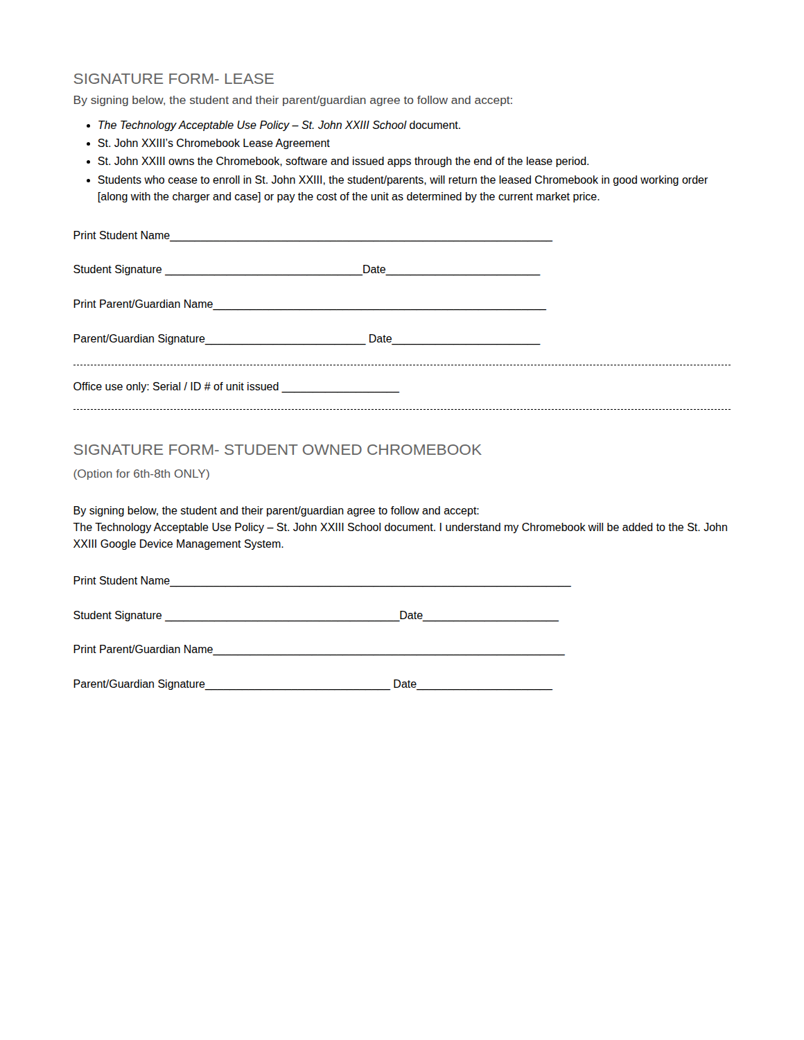SIGNATURE FORM- LEASE
By signing below, the student and their parent/guardian agree to follow and accept:
The Technology Acceptable Use Policy – St. John XXIII School document.
St. John XXIII’s Chromebook Lease Agreement
St. John XXIII owns the Chromebook, software and issued apps through the end of the lease period.
Students who cease to enroll in St. John XXIII, the student/parents, will return the leased Chromebook in good working order [along with the charger and case] or pay the cost of the unit as determined by the current market price.
Print Student Name______________________________________________________________
Student Signature ________________________________Date_________________________
Print Parent/Guardian Name______________________________________________________
Parent/Guardian Signature__________________________ Date________________________
Office use only: Serial / ID # of unit issued ___________________
SIGNATURE FORM- STUDENT OWNED CHROMEBOOK
(Option for 6th-8th ONLY)
By signing below, the student and their parent/guardian agree to follow and accept:
The Technology Acceptable Use Policy – St. John XXIII School document. I understand my Chromebook will be added to the St. John XXIII Google Device Management System.
Print Student Name_________________________________________________________________
Student Signature ______________________________________Date______________________
Print Parent/Guardian Name_________________________________________________________
Parent/Guardian Signature______________________________ Date______________________